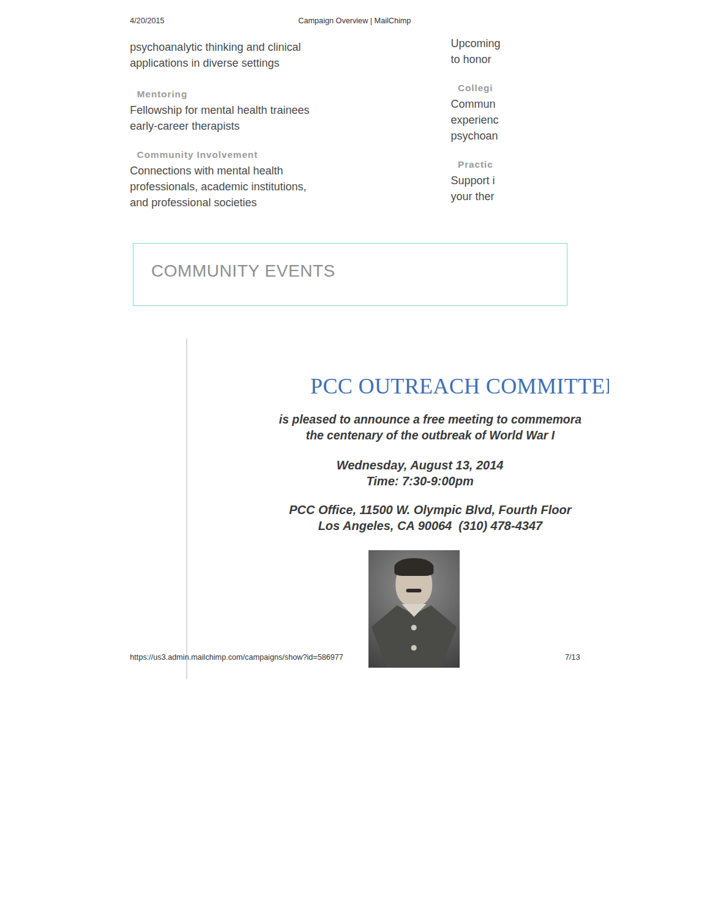4/20/2015
Campaign Overview | MailChimp
psychoanalytic thinking and clinical
applications in diverse settings
Mentoring
Fellowship for mental health trainees
early-career therapists
Community Involvement
Connections with mental health
professionals, academic institutions,
and professional societies
Upcoming
to honor
Collegi
Commun
experienc
psychoan
Practic
Support i
your ther
COMMUNITY EVENTS
PCC OUTREACH COMMITTEE
is pleased to announce a free meeting to commemora
the centenary of the outbreak of World War I
Wednesday, August 13, 2014
Time: 7:30-9:00pm
PCC Office, 11500 W. Olympic Blvd, Fourth Floor
Los Angeles, CA 90064 (310) 478-4347
https://us3.admin.mailchimp.com/campaigns/show?id=586977
7/13